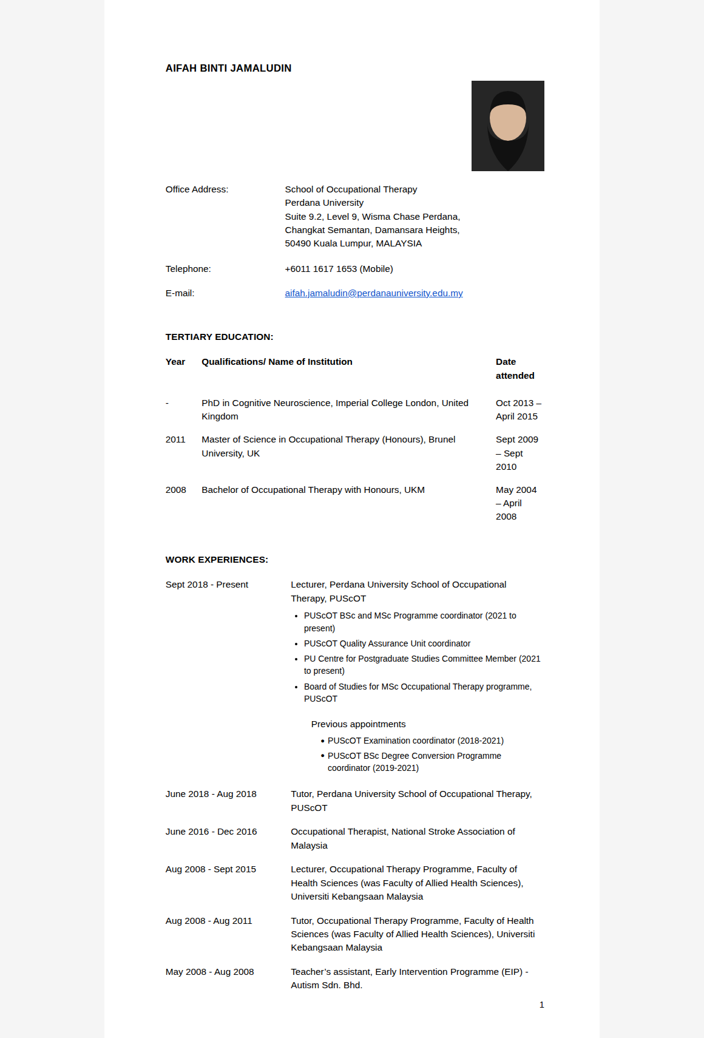Aifah Binti Jamaludin
| Office Address: | School of Occupational Therapy Perdana University Suite 9.2, Level 9, Wisma Chase Perdana, Changkat Semantan, Damansara Heights, 50490 Kuala Lumpur, MALAYSIA |
| Telephone: | +6011 1617 1653 (Mobile) |
| E-mail: | aifah.jamaludin@perdanauniversity.edu.my |
Tertiary Education:
| Year | Qualifications/ Name of Institution | Date attended |
| --- | --- | --- |
| - | PhD in Cognitive Neuroscience, Imperial College London, United Kingdom | Oct 2013 – April 2015 |
| 2011 | Master of Science in Occupational Therapy (Honours), Brunel University, UK | Sept 2009 – Sept 2010 |
| 2008 | Bachelor of Occupational Therapy with Honours, UKM | May 2004 – April 2008 |
Work Experiences:
| Sept 2018 - Present | Lecturer, Perdana University School of Occupational Therapy, PUScOT PUScOT BSc and MSc Programme coordinator (2021 to present) PUScOT Quality Assurance Unit coordinator PU Centre for Postgraduate Studies Committee Member (2021 to present) Board of Studies for MSc Occupational Therapy programme, PUScOT Previous appointments PUScOT Examination coordinator (2018-2021) PUScOT BSc Degree Conversion Programme coordinator (2019-2021) |
| June 2018 - Aug 2018 | Tutor, Perdana University School of Occupational Therapy, PUScOT |
| June 2016 - Dec 2016 | Occupational Therapist, National Stroke Association of Malaysia |
| Aug 2008 - Sept 2015 | Lecturer, Occupational Therapy Programme, Faculty of Health Sciences (was Faculty of Allied Health Sciences), Universiti Kebangsaan Malaysia |
| Aug 2008 - Aug 2011 | Tutor, Occupational Therapy Programme, Faculty of Health Sciences (was Faculty of Allied Health Sciences), Universiti Kebangsaan Malaysia |
| May 2008 - Aug 2008 | Teacher’s assistant, Early Intervention Programme (EIP) - Autism Sdn. Bhd. |
1